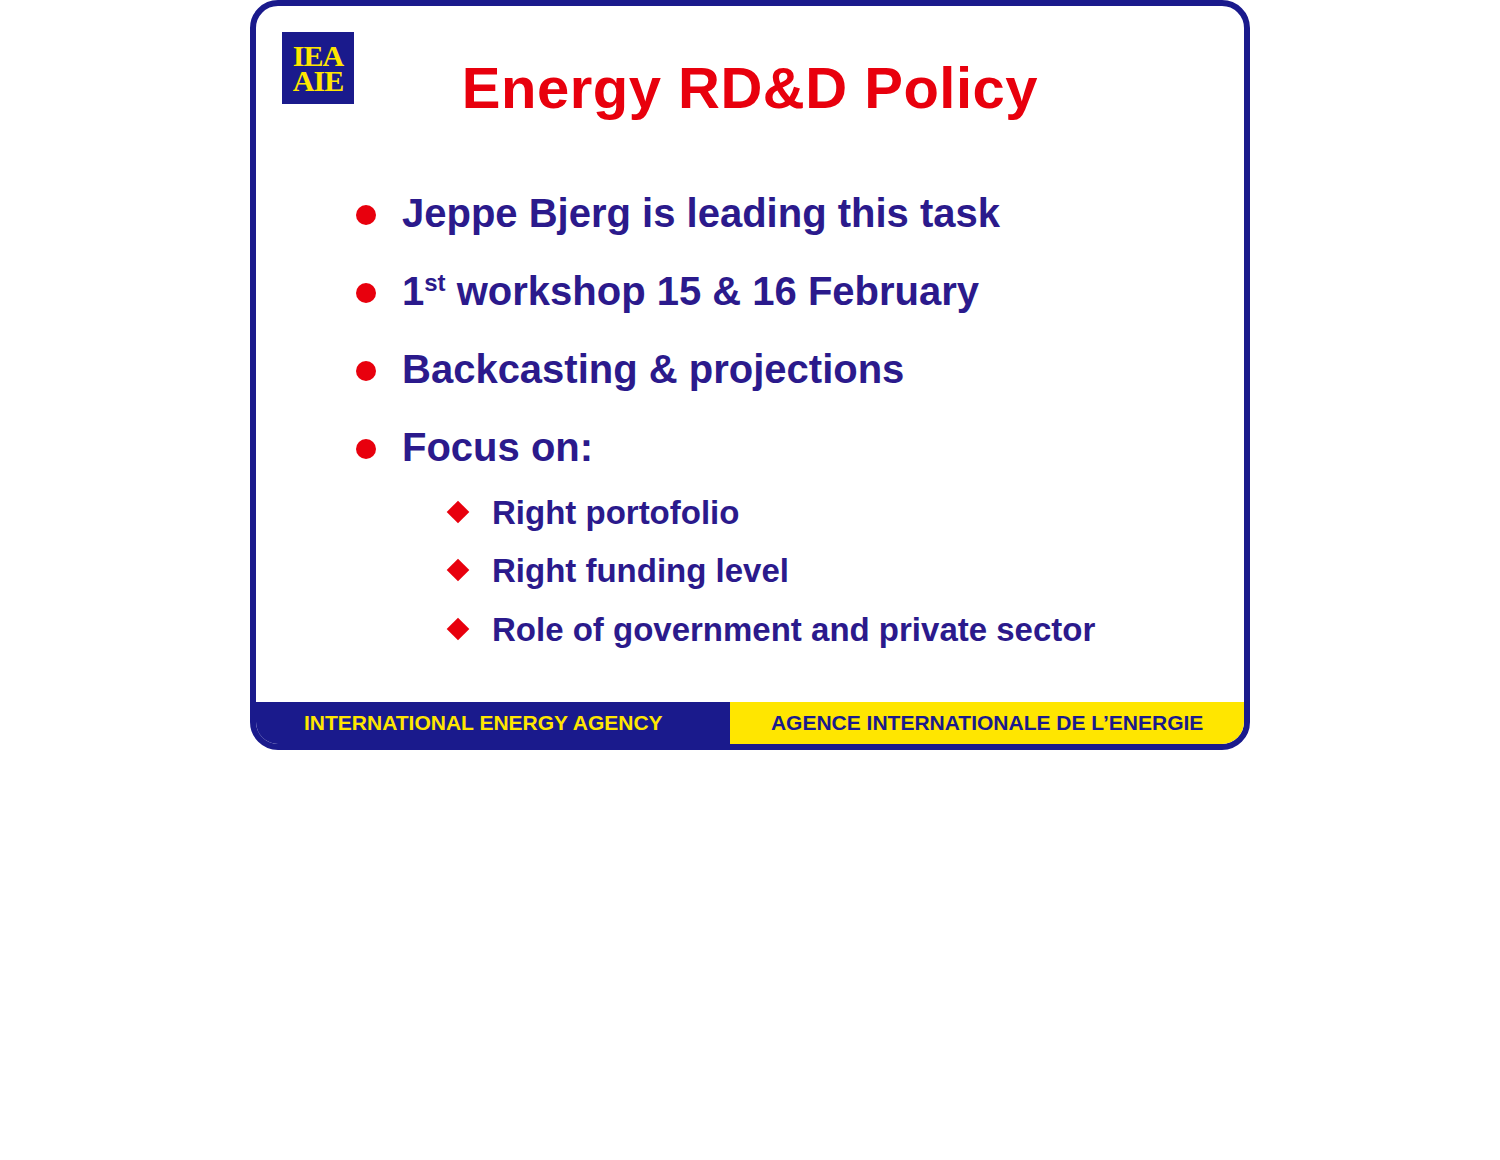IEA
AIE
Energy RD&D Policy
Jeppe Bjerg is leading this task
1st workshop 15 & 16 February
Backcasting & projections
Focus on:
Right portofolio
Right funding level
Role of government and private sector
INTERNATIONAL ENERGY AGENCY
AGENCE INTERNATIONALE DE L’ENERGIE